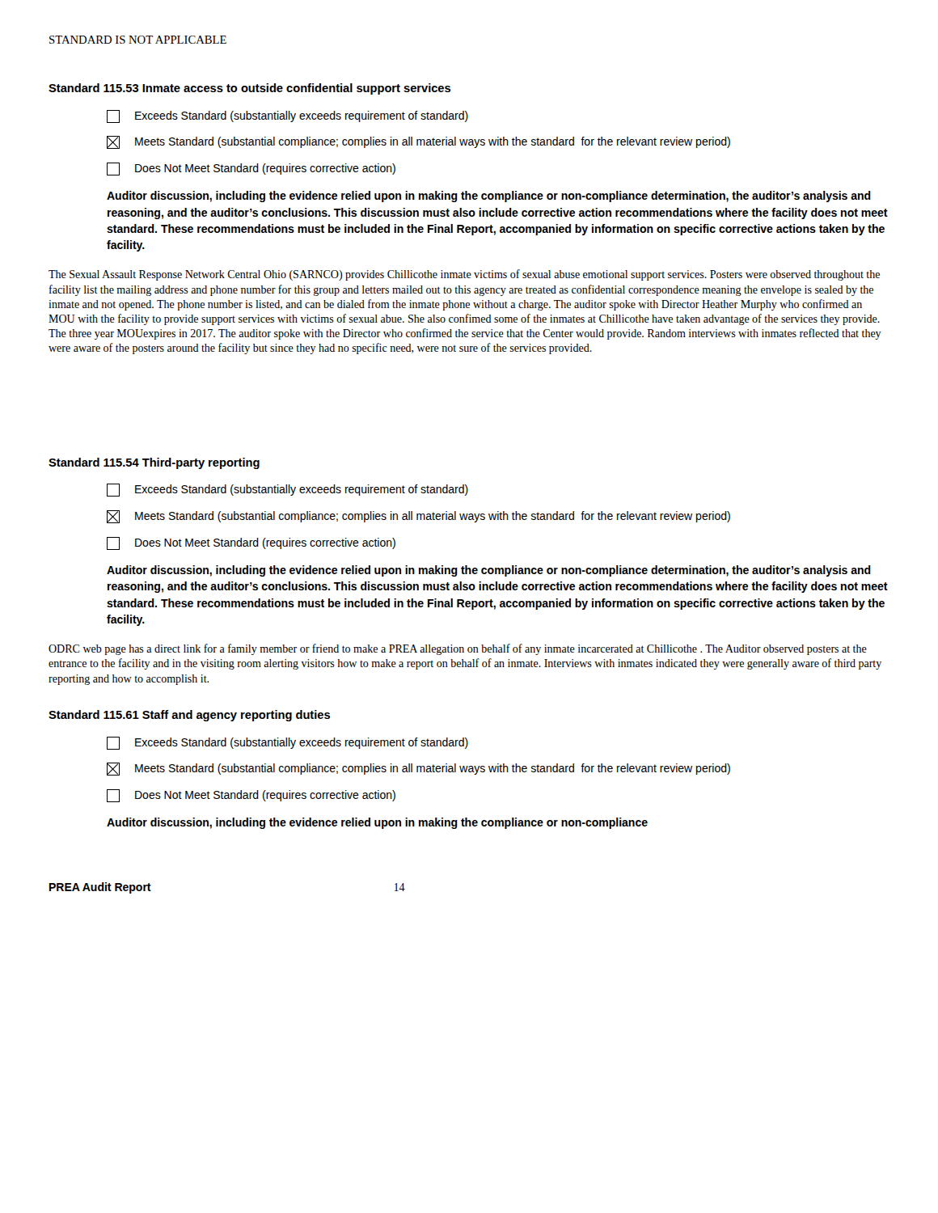STANDARD IS NOT APPLICABLE
Standard 115.53 Inmate access to outside confidential support services
Exceeds Standard (substantially exceeds requirement of standard)
Meets Standard (substantial compliance; complies in all material ways with the standard for the relevant review period)
Does Not Meet Standard (requires corrective action)
Auditor discussion, including the evidence relied upon in making the compliance or non-compliance determination, the auditor’s analysis and reasoning, and the auditor’s conclusions. This discussion must also include corrective action recommendations where the facility does not meet standard. These recommendations must be included in the Final Report, accompanied by information on specific corrective actions taken by the facility.
The Sexual Assault Response Network Central Ohio (SARNCO) provides Chillicothe inmate victims of sexual abuse emotional support services. Posters were observed throughout the facility list the mailing address and phone number for this group and letters mailed out to this agency are treated as confidential correspondence meaning the envelope is sealed by the inmate and not opened. The phone number is listed, and can be dialed from the inmate phone without a charge. The auditor spoke with Director Heather Murphy who confirmed an MOU with the facility to provide support services with victims of sexual abue. She also confimed some of the inmates at Chillicothe have taken advantage of the services they provide. The three year MOUexpires in 2017. The auditor spoke with the Director who confirmed the service that the Center would provide. Random interviews with inmates reflected that they were aware of the posters around the facility but since they had no specific need, were not sure of the services provided.
Standard 115.54 Third-party reporting
Exceeds Standard (substantially exceeds requirement of standard)
Meets Standard (substantial compliance; complies in all material ways with the standard for the relevant review period)
Does Not Meet Standard (requires corrective action)
Auditor discussion, including the evidence relied upon in making the compliance or non-compliance determination, the auditor’s analysis and reasoning, and the auditor’s conclusions. This discussion must also include corrective action recommendations where the facility does not meet standard. These recommendations must be included in the Final Report, accompanied by information on specific corrective actions taken by the facility.
ODRC web page has a direct link for a family member or friend to make a PREA allegation on behalf of any inmate incarcerated at Chillicothe . The Auditor observed posters at the entrance to the facility and in the visiting room alerting visitors how to make a report on behalf of an inmate. Interviews with inmates indicated they were generally aware of third party reporting and how to accomplish it.
Standard 115.61 Staff and agency reporting duties
Exceeds Standard (substantially exceeds requirement of standard)
Meets Standard (substantial compliance; complies in all material ways with the standard for the relevant review period)
Does Not Meet Standard (requires corrective action)
Auditor discussion, including the evidence relied upon in making the compliance or non-compliance
PREA Audit Report 14